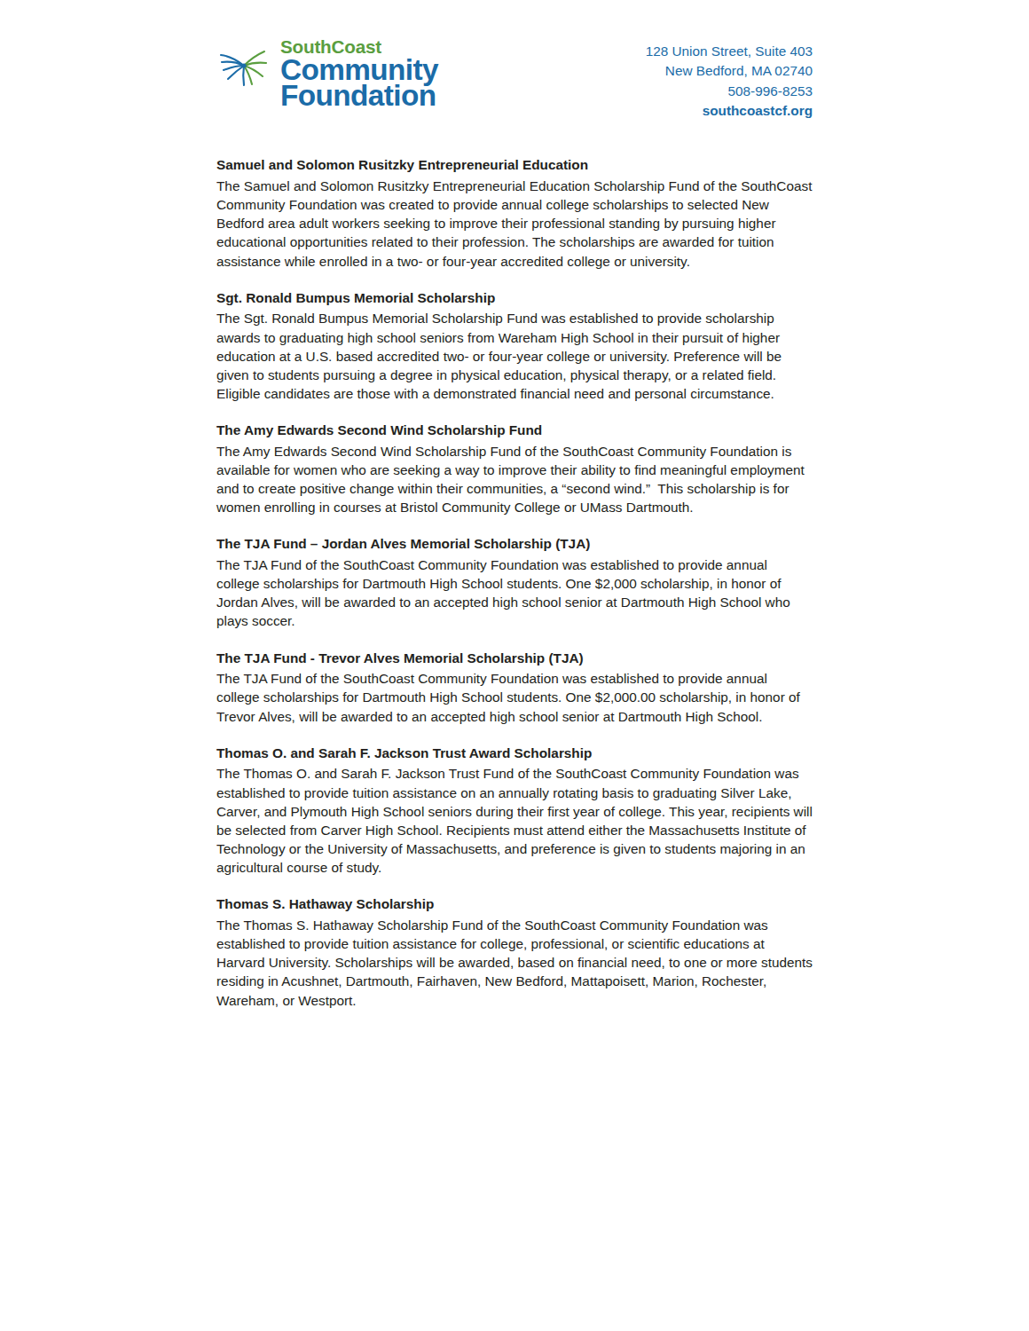SouthCoast
Community
Foundation
128 Union Street, Suite 403
New Bedford, MA 02740
508-996-8253
southcoastcf.org
Samuel and Solomon Rusitzky Entrepreneurial Education
The Samuel and Solomon Rusitzky Entrepreneurial Education Scholarship Fund of the SouthCoast Community Foundation was created to provide annual college scholarships to selected New Bedford area adult workers seeking to improve their professional standing by pursuing higher educational opportunities related to their profession. The scholarships are awarded for tuition assistance while enrolled in a two- or four-year accredited college or university.
Sgt. Ronald Bumpus Memorial Scholarship
The Sgt. Ronald Bumpus Memorial Scholarship Fund was established to provide scholarship awards to graduating high school seniors from Wareham High School in their pursuit of higher education at a U.S. based accredited two- or four-year college or university. Preference will be given to students pursuing a degree in physical education, physical therapy, or a related field. Eligible candidates are those with a demonstrated financial need and personal circumstance.
The Amy Edwards Second Wind Scholarship Fund
The Amy Edwards Second Wind Scholarship Fund of the SouthCoast Community Foundation is available for women who are seeking a way to improve their ability to find meaningful employment and to create positive change within their communities, a “second wind.” This scholarship is for women enrolling in courses at Bristol Community College or UMass Dartmouth.
The TJA Fund – Jordan Alves Memorial Scholarship (TJA)
The TJA Fund of the SouthCoast Community Foundation was established to provide annual college scholarships for Dartmouth High School students. One $2,000 scholarship, in honor of Jordan Alves, will be awarded to an accepted high school senior at Dartmouth High School who plays soccer.
The TJA Fund - Trevor Alves Memorial Scholarship (TJA)
The TJA Fund of the SouthCoast Community Foundation was established to provide annual college scholarships for Dartmouth High School students. One $2,000.00 scholarship, in honor of Trevor Alves, will be awarded to an accepted high school senior at Dartmouth High School.
Thomas O. and Sarah F. Jackson Trust Award Scholarship
The Thomas O. and Sarah F. Jackson Trust Fund of the SouthCoast Community Foundation was established to provide tuition assistance on an annually rotating basis to graduating Silver Lake, Carver, and Plymouth High School seniors during their first year of college. This year, recipients will be selected from Carver High School. Recipients must attend either the Massachusetts Institute of Technology or the University of Massachusetts, and preference is given to students majoring in an agricultural course of study.
Thomas S. Hathaway Scholarship
The Thomas S. Hathaway Scholarship Fund of the SouthCoast Community Foundation was established to provide tuition assistance for college, professional, or scientific educations at Harvard University. Scholarships will be awarded, based on financial need, to one or more students residing in Acushnet, Dartmouth, Fairhaven, New Bedford, Mattapoisett, Marion, Rochester, Wareham, or Westport.